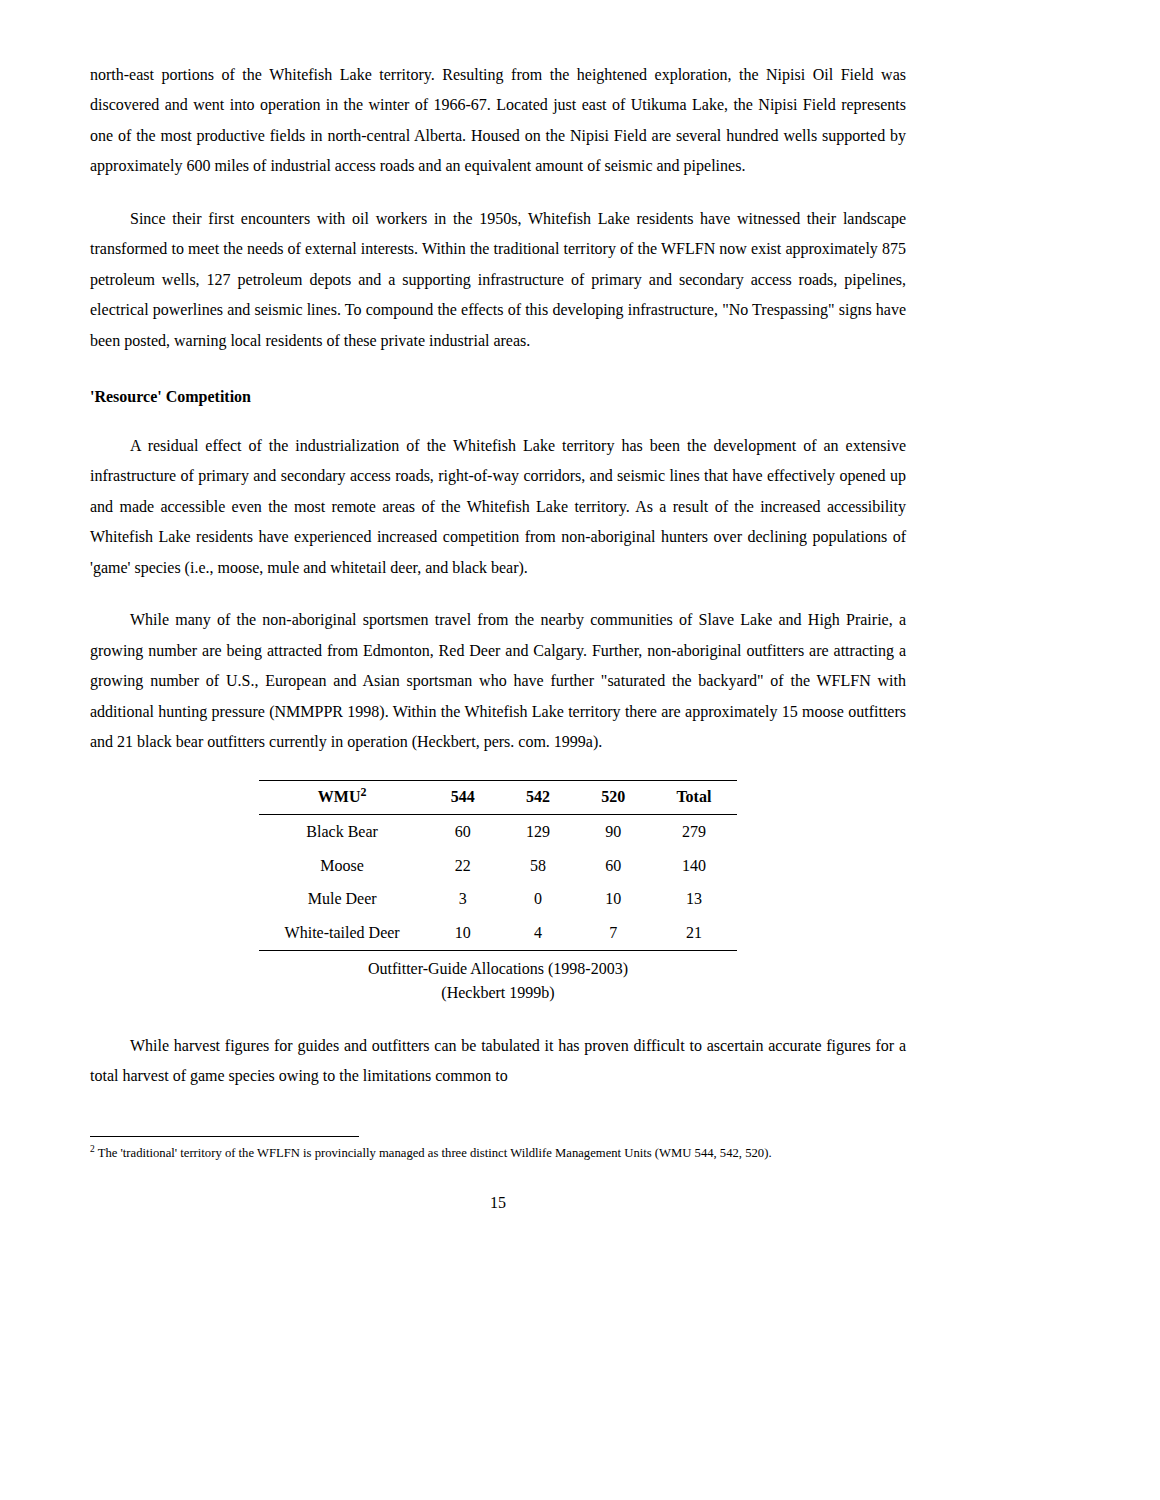north-east portions of the Whitefish Lake territory. Resulting from the heightened exploration, the Nipisi Oil Field was discovered and went into operation in the winter of 1966-67. Located just east of Utikuma Lake, the Nipisi Field represents one of the most productive fields in north-central Alberta. Housed on the Nipisi Field are several hundred wells supported by approximately 600 miles of industrial access roads and an equivalent amount of seismic and pipelines.
Since their first encounters with oil workers in the 1950s, Whitefish Lake residents have witnessed their landscape transformed to meet the needs of external interests. Within the traditional territory of the WFLFN now exist approximately 875 petroleum wells, 127 petroleum depots and a supporting infrastructure of primary and secondary access roads, pipelines, electrical powerlines and seismic lines. To compound the effects of this developing infrastructure, "No Trespassing" signs have been posted, warning local residents of these private industrial areas.
'Resource' Competition
A residual effect of the industrialization of the Whitefish Lake territory has been the development of an extensive infrastructure of primary and secondary access roads, right-of-way corridors, and seismic lines that have effectively opened up and made accessible even the most remote areas of the Whitefish Lake territory. As a result of the increased accessibility Whitefish Lake residents have experienced increased competition from non-aboriginal hunters over declining populations of 'game' species (i.e., moose, mule and whitetail deer, and black bear).
While many of the non-aboriginal sportsmen travel from the nearby communities of Slave Lake and High Prairie, a growing number are being attracted from Edmonton, Red Deer and Calgary. Further, non-aboriginal outfitters are attracting a growing number of U.S., European and Asian sportsman who have further "saturated the backyard" of the WFLFN with additional hunting pressure (NMMPPR 1998). Within the Whitefish Lake territory there are approximately 15 moose outfitters and 21 black bear outfitters currently in operation (Heckbert, pers. com. 1999a).
| WMU 2 | 544 | 542 | 520 | Total |
| --- | --- | --- | --- | --- |
| Black Bear | 60 | 129 | 90 | 279 |
| Moose | 22 | 58 | 60 | 140 |
| Mule Deer | 3 | 0 | 10 | 13 |
| White-tailed Deer | 10 | 4 | 7 | 21 |
Outfitter-Guide Allocations (1998-2003)
(Heckbert 1999b)
While harvest figures for guides and outfitters can be tabulated it has proven difficult to ascertain accurate figures for a total harvest of game species owing to the limitations common to
2 The 'traditional' territory of the WFLFN is provincially managed as three distinct Wildlife Management Units (WMU 544, 542, 520).
15